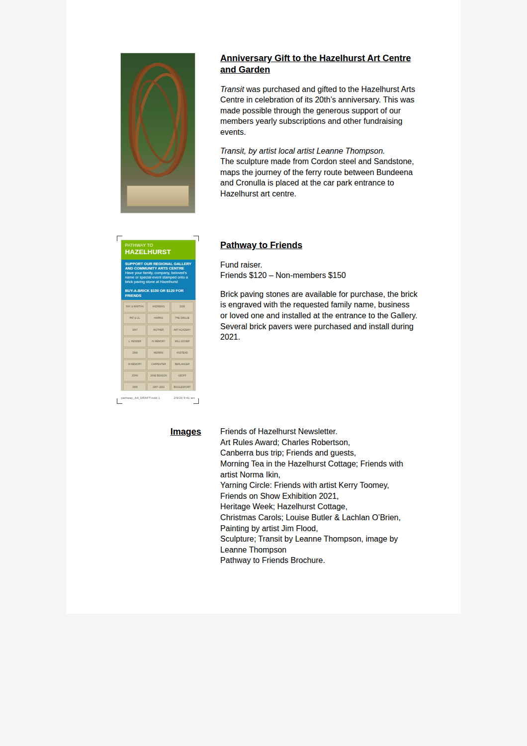Anniversary Gift to the Hazelhurst Art Centre and Garden
Transit was purchased and gifted to the Hazelhurst Arts Centre in celebration of its 20th’s anniversary. This was made possible through the generous support of our members yearly subscriptions and other fundraising events.
Transit, by artist local artist Leanne Thompson.
The sculpture made from Cordon steel and Sandstone, maps the journey of the ferry route between Bundeena and Cronulla is placed at the car park entrance to Hazelhurst art centre.
PATHWAY TO HAZELHURST
SUPPORT OUR REGIONAL GALLERY AND COMMUNITY ARTS CENTRE
Have your family, company, beloved’s name or special event stamped onto a brick paving stone at Hazelhurst
BUY-A-BRICK $150 OR $120 FOR FRIENDS
RAY & MARTHA ANDREWS 2009 PAT & LIL HARRIS THE SMILLIE 1947 MOTHER ART ACADEMY L. HENDER IN MEMORY WILL-DOVER 1998 MERRIN ANSTEAD IN MEMORY CARPENTER BERLANGER JOHN JANE BENSON GEOFF 19651967–2002 BIGGLESFORT B.O.R.E. 1926–2001 SLOPER 1948 ANDERSON 1934
Friends of
Hazelhurst ARTS CENTRE
pathway_A4_DRAFT.indd 1 2/9/20 9:41 am
Pathway to Friends
Fund raiser.
Friends $120 – Non-members $150
Brick paving stones are available for purchase, the brick is engraved with the requested family name, business or loved one and installed at the entrance to the Gallery. Several brick pavers were purchased and install during 2021.
Images
Friends of Hazelhurst Newsletter.
Art Rules Award; Charles Robertson,
Canberra bus trip; Friends and guests,
Morning Tea in the Hazelhurst Cottage; Friends with artist Norma Ikin,
Yarning Circle: Friends with artist Kerry Toomey,
Friends on Show Exhibition 2021,
Heritage Week; Hazelhurst Cottage,
Christmas Carols; Louise Butler & Lachlan O’Brien,
Painting by artist Jim Flood,
Sculpture; Transit by Leanne Thompson, image by Leanne Thompson
Pathway to Friends Brochure.